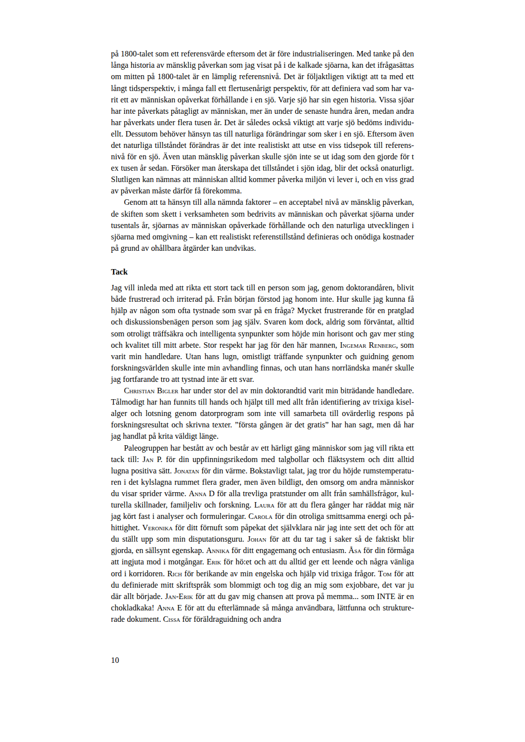på 1800-talet som ett referensvärde eftersom det är före industrialiseringen. Med tanke på den långa historia av mänsklig påverkan som jag visat på i de kalkade sjöarna, kan det ifrågasättas om mitten på 1800-talet är en lämplig referensnivå. Det är följaktligen viktigt att ta med ett långt tidsperspektiv, i många fall ett flertusenårigt perspektiv, för att definiera vad som har varit ett av människan opåverkat förhållande i en sjö. Varje sjö har sin egen historia. Vissa sjöar har inte påverkats påtagligt av människan, mer än under de senaste hundra åren, medan andra har påverkats under flera tusen år. Det är således också viktigt att varje sjö bedöms individuellt. Dessutom behöver hänsyn tas till naturliga förändringar som sker i en sjö. Eftersom även det naturliga tillståndet förändras är det inte realistiskt att utse en viss tidsepok till referensnivå för en sjö. Även utan mänsklig påverkan skulle sjön inte se ut idag som den gjorde för t ex tusen år sedan. Försöker man återskapa det tillståndet i sjön idag, blir det också onaturligt. Slutligen kan nämnas att människan alltid kommer påverka miljön vi lever i, och en viss grad av påverkan måste därför få förekomma.
Genom att ta hänsyn till alla nämnda faktorer – en acceptabel nivå av mänsklig påverkan, de skiften som skett i verksamheten som bedrivits av människan och påverkat sjöarna under tusentals år, sjöarnas av människan opåverkade förhållande och den naturliga utvecklingen i sjöarna med omgivning – kan ett realistiskt referenstillstånd definieras och onödiga kostnader på grund av ohållbara åtgärder kan undvikas.
Tack
Jag vill inleda med att rikta ett stort tack till en person som jag, genom doktorandåren, blivit både frustrerad och irriterad på. Från början förstod jag honom inte. Hur skulle jag kunna få hjälp av någon som ofta tystnade som svar på en fråga? Mycket frustrerande för en pratglad och diskussionsbenägen person som jag själv. Svaren kom dock, aldrig som förväntat, alltid som otroligt träffsäkra och intelligenta synpunkter som höjde min horisont och gav mer sting och kvalitet till mitt arbete. Stor respekt har jag för den här mannen, Ingemar Renberg, som varit min handledare. Utan hans lugn, omistligt träffande synpunkter och guidning genom forskningsvärlden skulle inte min avhandling finnas, och utan hans norrländska manér skulle jag fortfarande tro att tystnad inte är ett svar.
Christian Bigler har under stor del av min doktorandtid varit min biträdande handledare. Tålmodigt har han funnits till hands och hjälpt till med allt från identifiering av trixiga kiselalger och lotsning genom datorprogram som inte vill samarbeta till ovärderlig respons på forskningsresultat och skrivna texter. ”första gången är det gratis” har han sagt, men då har jag handlat på krita väldigt länge.
Paleogruppen har bestått av och består av ett härligt gäng människor som jag vill rikta ett tack till: Jan P. för din uppfinningsrikedom med talgbollar och fläktsystem och ditt alltid lugna positiva sätt. Jonatan för din värme. Bokstavligt talat, jag tror du höjde rumstemperaturen i det kylslagna rummet flera grader, men även bildligt, den omsorg om andra människor du visar sprider värme. Anna D för alla trevliga pratstunder om allt från samhällsfrågor, kulturella skillnader, familjeliv och forskning. Laura för att du flera gånger har räddat mig när jag kört fast i analyser och formuleringar. Carola för din otroliga smittsamma energi och påhittighet. Veronika för ditt förnuft som påpekat det självklara när jag inte sett det och för att du ställt upp som min disputationsguru. Johan för att du tar tag i saker så de faktiskt blir gjorda, en sällsynt egenskap. Annika för ditt engagemang och entusiasm. Åsa för din förmåga att ingjuta mod i motgångar. Erik för hö:et och att du alltid ger ett leende och några vänliga ord i korridoren. Rich för berikande av min engelska och hjälp vid trixiga frågor. Tom för att du definierade mitt skriftspråk som blommigt och tog dig an mig som exjobbare, det var ju där allt började. Jan-Erik för att du gav mig chansen att prova på memma... som INTE är en chokladkaka! Anna E för att du efterlämnade så många användbara, lättfunna och strukturerade dokument. Cissa för föräldraguidning och andra
10